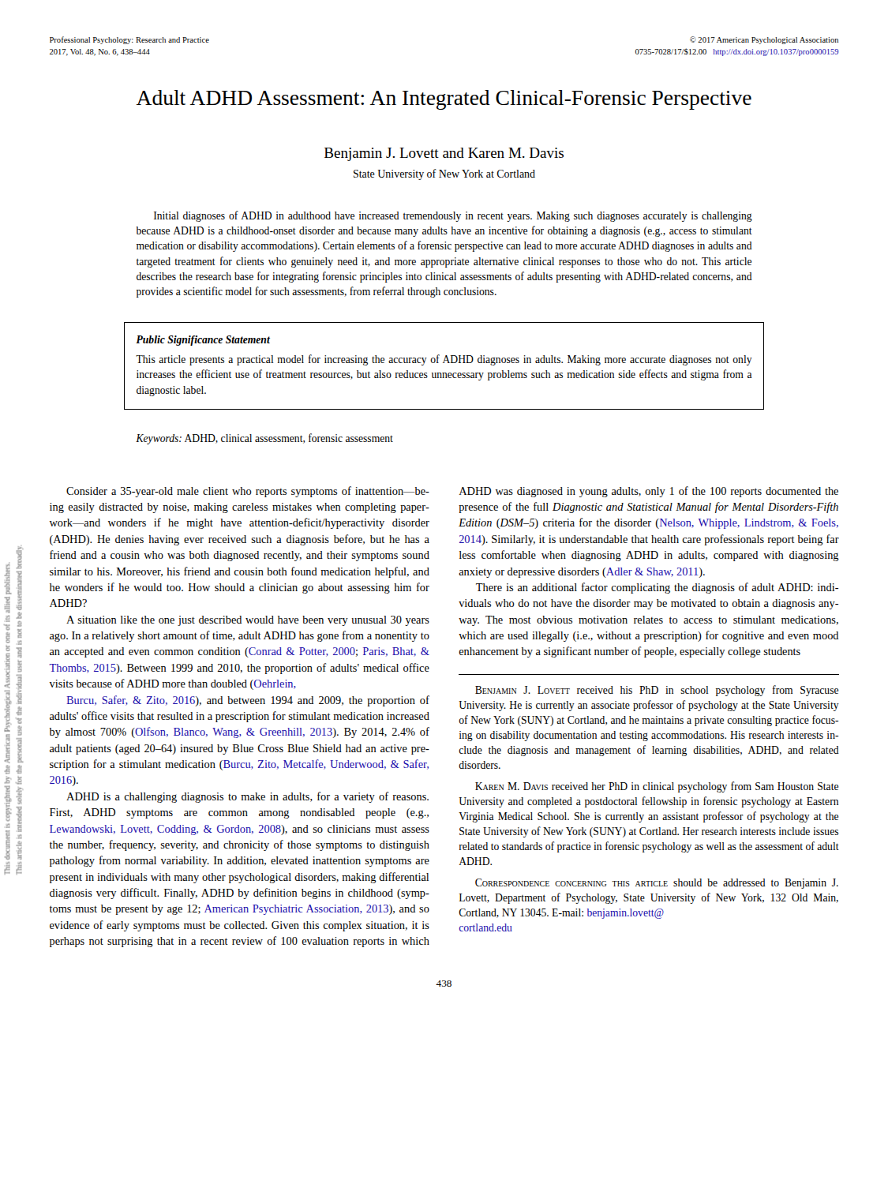This document is copyrighted by the American Psychological Association or one of its allied publishers.
This article is intended solely for the personal use of the individual user and is not to be disseminated broadly.
Professional Psychology: Research and Practice
2017, Vol. 48, No. 6, 438–444
© 2017 American Psychological Association
0735-7028/17/$12.00 http://dx.doi.org/10.1037/pro0000159
Adult ADHD Assessment: An Integrated Clinical-Forensic Perspective
Benjamin J. Lovett and Karen M. Davis
State University of New York at Cortland
Initial diagnoses of ADHD in adulthood have increased tremendously in recent years. Making such diagnoses accurately is challenging because ADHD is a childhood-onset disorder and because many adults have an incentive for obtaining a diagnosis (e.g., access to stimulant medication or disability accommodations). Certain elements of a forensic perspective can lead to more accurate ADHD diagnoses in adults and targeted treatment for clients who genuinely need it, and more appropriate alternative clinical responses to those who do not. This article describes the research base for integrating forensic principles into clinical assessments of adults presenting with ADHD-related concerns, and provides a scientific model for such assessments, from referral through conclusions.
Public Significance Statement
This article presents a practical model for increasing the accuracy of ADHD diagnoses in adults. Making more accurate diagnoses not only increases the efficient use of treatment resources, but also reduces unnecessary problems such as medication side effects and stigma from a diagnostic label.
Keywords: ADHD, clinical assessment, forensic assessment
Consider a 35-year-old male client who reports symptoms of inattention—being easily distracted by noise, making careless mistakes when completing paperwork—and wonders if he might have attention-deficit/hyperactivity disorder (ADHD). He denies having ever received such a diagnosis before, but he has a friend and a cousin who was both diagnosed recently, and their symptoms sound similar to his. Moreover, his friend and cousin both found medication helpful, and he wonders if he would too. How should a clinician go about assessing him for ADHD?
A situation like the one just described would have been very unusual 30 years ago. In a relatively short amount of time, adult ADHD has gone from a nonentity to an accepted and even common condition (Conrad & Potter, 2000; Paris, Bhat, & Thombs, 2015). Between 1999 and 2010, the proportion of adults' medical office visits because of ADHD more than doubled (Oehrlein,
Burcu, Safer, & Zito, 2016), and between 1994 and 2009, the proportion of adults' office visits that resulted in a prescription for stimulant medication increased by almost 700% (Olfson, Blanco, Wang, & Greenhill, 2013). By 2014, 2.4% of adult patients (aged 20–64) insured by Blue Cross Blue Shield had an active prescription for a stimulant medication (Burcu, Zito, Metcalfe, Underwood, & Safer, 2016).
ADHD is a challenging diagnosis to make in adults, for a variety of reasons. First, ADHD symptoms are common among nondisabled people (e.g., Lewandowski, Lovett, Codding, & Gordon, 2008), and so clinicians must assess the number, frequency, severity, and chronicity of those symptoms to distinguish pathology from normal variability. In addition, elevated inattention symptoms are present in individuals with many other psychological disorders, making differential diagnosis very difficult. Finally, ADHD by definition begins in childhood (symptoms must be present by age 12; American Psychiatric Association, 2013), and so evidence of early symptoms must be collected. Given this complex situation, it is perhaps not surprising that in a recent review of 100 evaluation reports in which ADHD was diagnosed in young adults, only 1 of the 100 reports documented the presence of the full Diagnostic and Statistical Manual for Mental Disorders-Fifth Edition (DSM–5) criteria for the disorder (Nelson, Whipple, Lindstrom, & Foels, 2014). Similarly, it is understandable that health care professionals report being far less comfortable when diagnosing ADHD in adults, compared with diagnosing anxiety or depressive disorders (Adler & Shaw, 2011).
There is an additional factor complicating the diagnosis of adult ADHD: individuals who do not have the disorder may be motivated to obtain a diagnosis anyway. The most obvious motivation relates to access to stimulant medications, which are used illegally (i.e., without a prescription) for cognitive and even mood enhancement by a significant number of people, especially college students
Benjamin J. Lovett received his PhD in school psychology from Syracuse University. He is currently an associate professor of psychology at the State University of New York (SUNY) at Cortland, and he maintains a private consulting practice focusing on disability documentation and testing accommodations. His research interests include the diagnosis and management of learning disabilities, ADHD, and related disorders.
Karen M. Davis received her PhD in clinical psychology from Sam Houston State University and completed a postdoctoral fellowship in forensic psychology at Eastern Virginia Medical School. She is currently an assistant professor of psychology at the State University of New York (SUNY) at Cortland. Her research interests include issues related to standards of practice in forensic psychology as well as the assessment of adult ADHD.
Correspondence concerning this article should be addressed to Benjamin J. Lovett, Department of Psychology, State University of New York, 132 Old Main, Cortland, NY 13045. E-mail: benjamin.lovett@
cortland.edu
438